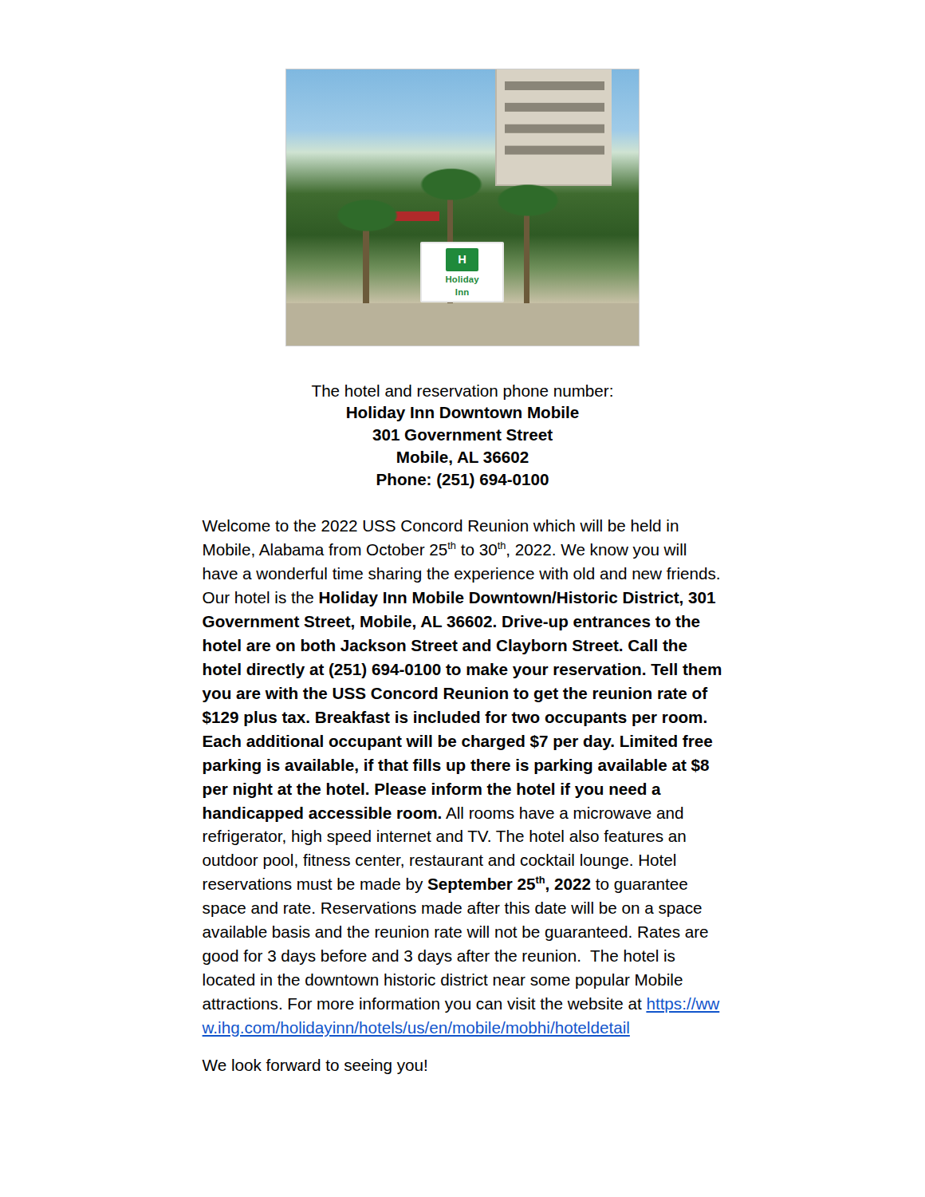H Holiday Inn
The hotel and reservation phone number:
Holiday Inn Downtown Mobile
301 Government Street
Mobile, AL 36602
Phone: (251) 694-0100
Welcome to the 2022 USS Concord Reunion which will be held in Mobile, Alabama from October 25th to 30th, 2022. We know you will have a wonderful time sharing the experience with old and new friends. Our hotel is the Holiday Inn Mobile Downtown/Historic District, 301 Government Street, Mobile, AL 36602. Drive-up entrances to the hotel are on both Jackson Street and Clayborn Street. Call the hotel directly at (251) 694-0100 to make your reservation. Tell them you are with the USS Concord Reunion to get the reunion rate of $129 plus tax. Breakfast is included for two occupants per room. Each additional occupant will be charged $7 per day. Limited free parking is available, if that fills up there is parking available at $8 per night at the hotel. Please inform the hotel if you need a handicapped accessible room. All rooms have a microwave and refrigerator, high speed internet and TV. The hotel also features an outdoor pool, fitness center, restaurant and cocktail lounge. Hotel reservations must be made by September 25th, 2022 to guarantee space and rate. Reservations made after this date will be on a space available basis and the reunion rate will not be guaranteed. Rates are good for 3 days before and 3 days after the reunion. The hotel is located in the downtown historic district near some popular Mobile attractions. For more information you can visit the website at https://www.ihg.com/holidayinn/hotels/us/en/mobile/mobhi/hoteldetail
We look forward to seeing you!